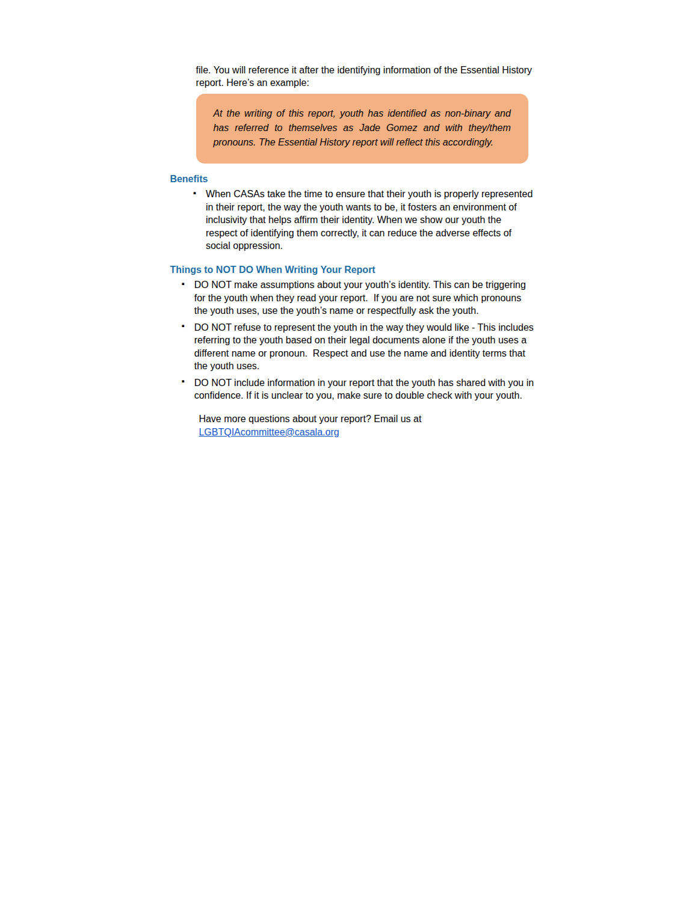file. You will reference it after the identifying information of the Essential History report. Here’s an example:
At the writing of this report, youth has identified as non-binary and has referred to themselves as Jade Gomez and with they/them pronouns. The Essential History report will reflect this accordingly.
Benefits
When CASAs take the time to ensure that their youth is properly represented in their report, the way the youth wants to be, it fosters an environment of inclusivity that helps affirm their identity. When we show our youth the respect of identifying them correctly, it can reduce the adverse effects of social oppression.
Things to NOT DO When Writing Your Report
DO NOT make assumptions about your youth’s identity. This can be triggering for the youth when they read your report. If you are not sure which pronouns the youth uses, use the youth’s name or respectfully ask the youth.
DO NOT refuse to represent the youth in the way they would like - This includes referring to the youth based on their legal documents alone if the youth uses a different name or pronoun. Respect and use the name and identity terms that the youth uses.
DO NOT include information in your report that the youth has shared with you in confidence. If it is unclear to you, make sure to double check with your youth.
Have more questions about your report? Email us at LGBTQIAcommittee@casala.org